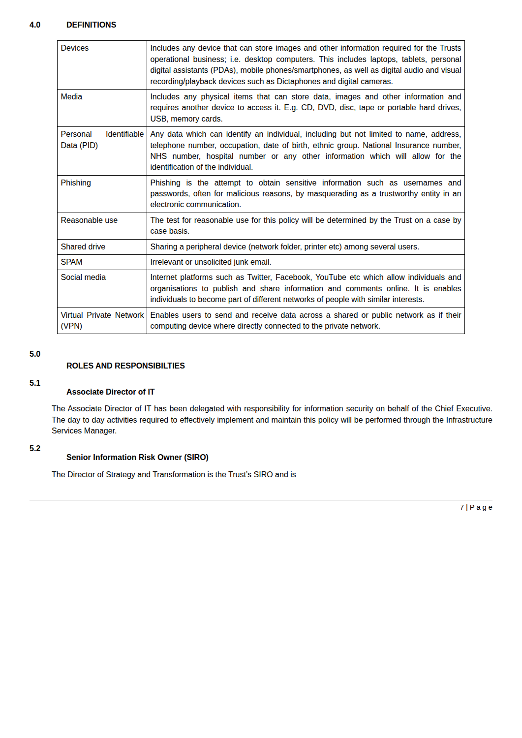4.0
DEFINITIONS
| Devices | Includes any device that can store images and other information required for the Trusts operational business; i.e. desktop computers. This includes laptops, tablets, personal digital assistants (PDAs), mobile phones/smartphones, as well as digital audio and visual recording/playback devices such as Dictaphones and digital cameras. |
| Media | Includes any physical items that can store data, images and other information and requires another device to access it. E.g. CD, DVD, disc, tape or portable hard drives, USB, memory cards. |
| Personal Identifiable Data (PID) | Any data which can identify an individual, including but not limited to name, address, telephone number, occupation, date of birth, ethnic group. National Insurance number, NHS number, hospital number or any other information which will allow for the identification of the individual. |
| Phishing | Phishing is the attempt to obtain sensitive information such as usernames and passwords, often for malicious reasons, by masquerading as a trustworthy entity in an electronic communication. |
| Reasonable use | The test for reasonable use for this policy will be determined by the Trust on a case by case basis. |
| Shared drive | Sharing a peripheral device (network folder, printer etc) among several users. |
| SPAM | Irrelevant or unsolicited junk email. |
| Social media | Internet platforms such as Twitter, Facebook, YouTube etc which allow individuals and organisations to publish and share information and comments online. It is enables individuals to become part of different networks of people with similar interests. |
| Virtual Private Network (VPN) | Enables users to send and receive data across a shared or public network as if their computing device where directly connected to the private network. |
5.0
ROLES AND RESPONSIBILTIES
5.1
Associate Director of IT
The Associate Director of IT has been delegated with responsibility for information security on behalf of the Chief Executive. The day to day activities required to effectively implement and maintain this policy will be performed through the Infrastructure Services Manager.
5.2
Senior Information Risk Owner (SIRO)
The Director of Strategy and Transformation is the Trust’s SIRO and is
7 | P a g e